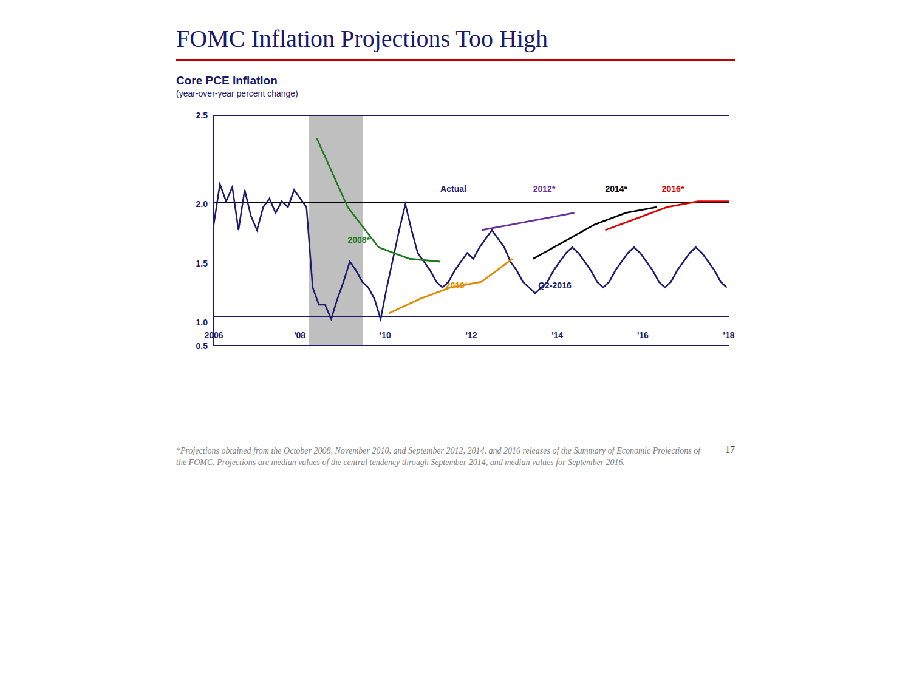FOMC Inflation Projections Too High
Core PCE Inflation
(year-over-year percent change)
2.5
2.0
1.5
1.0
0.5
Actual
2012*
2014*
2016*
2008*
2010*
Q2-2016
2006
'08
'10
'12
'14
'16
'18
*Projections obtained from the October 2008, November 2010, and September 2012, 2014, and 2016 releases of the Summary of Economic Projections of the FOMC. Projections are median values of the central tendency through September 2014, and median values for September 2016.
17